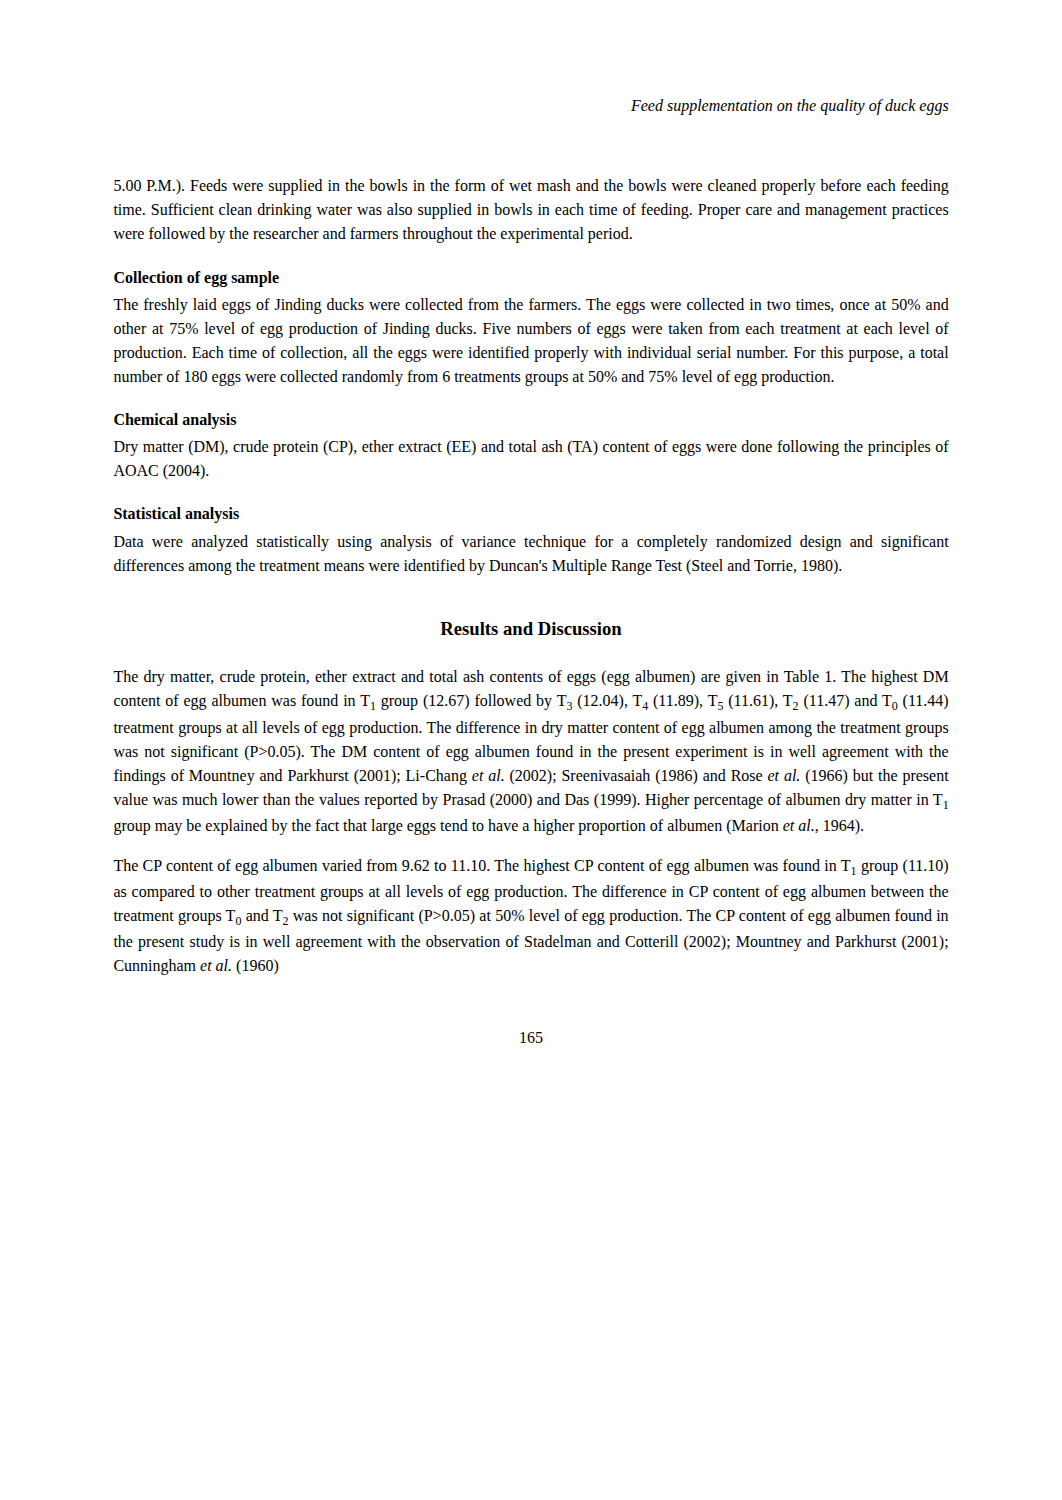Feed supplementation on the quality of duck eggs
5.00 P.M.). Feeds were supplied in the bowls in the form of wet mash and the bowls were cleaned properly before each feeding time. Sufficient clean drinking water was also supplied in bowls in each time of feeding. Proper care and management practices were followed by the researcher and farmers throughout the experimental period.
Collection of egg sample
The freshly laid eggs of Jinding ducks were collected from the farmers. The eggs were collected in two times, once at 50% and other at 75% level of egg production of Jinding ducks. Five numbers of eggs were taken from each treatment at each level of production. Each time of collection, all the eggs were identified properly with individual serial number. For this purpose, a total number of 180 eggs were collected randomly from 6 treatments groups at 50% and 75% level of egg production.
Chemical analysis
Dry matter (DM), crude protein (CP), ether extract (EE) and total ash (TA) content of eggs were done following the principles of AOAC (2004).
Statistical analysis
Data were analyzed statistically using analysis of variance technique for a completely randomized design and significant differences among the treatment means were identified by Duncan's Multiple Range Test (Steel and Torrie, 1980).
Results and Discussion
The dry matter, crude protein, ether extract and total ash contents of eggs (egg albumen) are given in Table 1. The highest DM content of egg albumen was found in T1 group (12.67) followed by T3 (12.04), T4 (11.89), T5 (11.61), T2 (11.47) and T0 (11.44) treatment groups at all levels of egg production. The difference in dry matter content of egg albumen among the treatment groups was not significant (P>0.05). The DM content of egg albumen found in the present experiment is in well agreement with the findings of Mountney and Parkhurst (2001); Li-Chang et al. (2002); Sreenivasaiah (1986) and Rose et al. (1966) but the present value was much lower than the values reported by Prasad (2000) and Das (1999). Higher percentage of albumen dry matter in T1 group may be explained by the fact that large eggs tend to have a higher proportion of albumen (Marion et al., 1964).
The CP content of egg albumen varied from 9.62 to 11.10. The highest CP content of egg albumen was found in T1 group (11.10) as compared to other treatment groups at all levels of egg production. The difference in CP content of egg albumen between the treatment groups T0 and T2 was not significant (P>0.05) at 50% level of egg production. The CP content of egg albumen found in the present study is in well agreement with the observation of Stadelman and Cotterill (2002); Mountney and Parkhurst (2001); Cunningham et al. (1960)
165